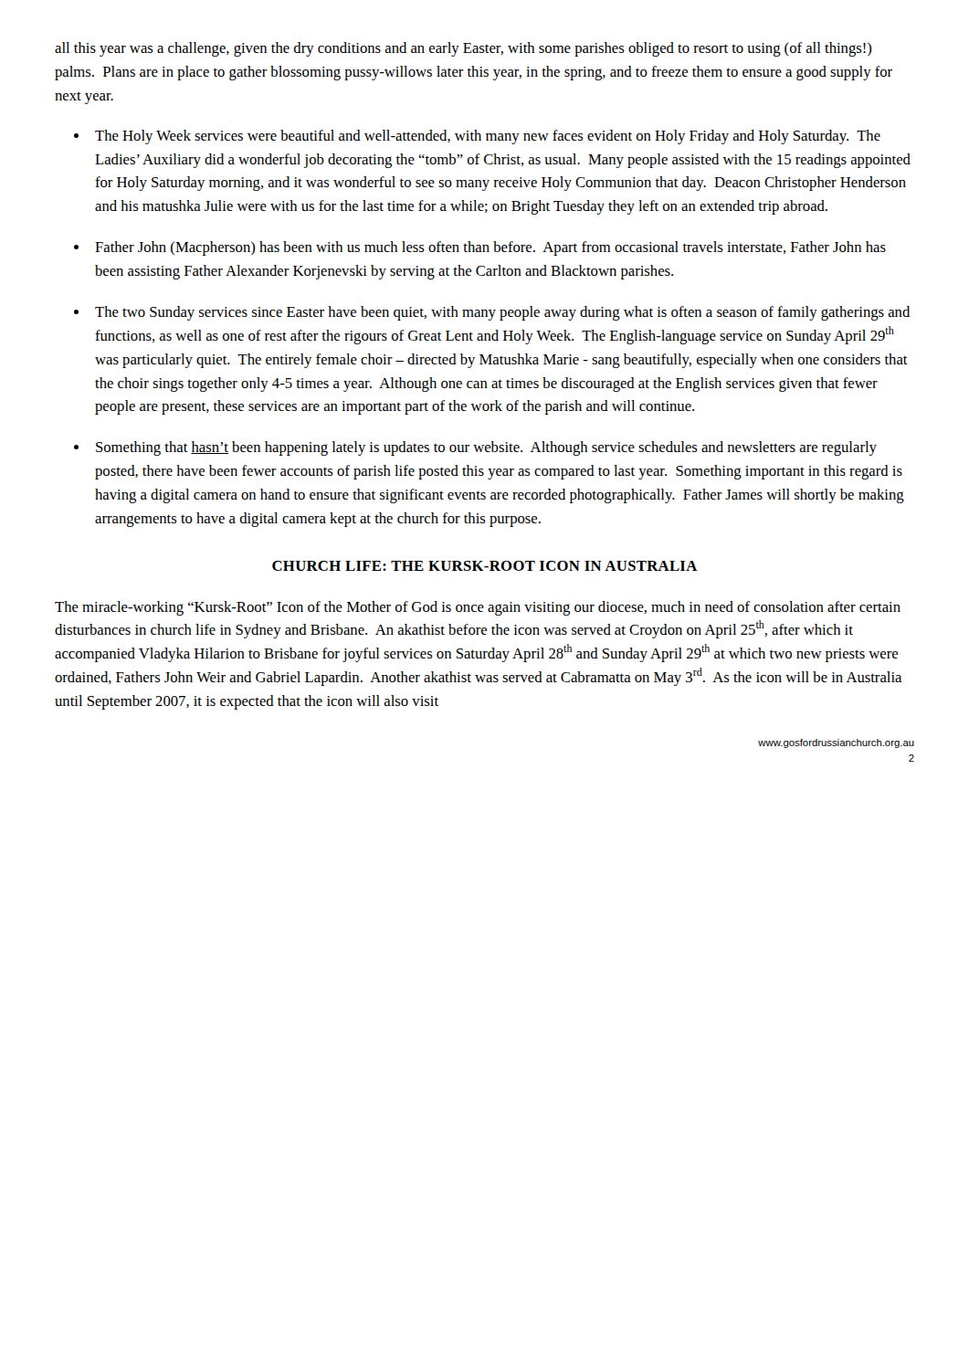all this year was a challenge, given the dry conditions and an early Easter, with some parishes obliged to resort to using (of all things!) palms. Plans are in place to gather blossoming pussy-willows later this year, in the spring, and to freeze them to ensure a good supply for next year.
The Holy Week services were beautiful and well-attended, with many new faces evident on Holy Friday and Holy Saturday. The Ladies’ Auxiliary did a wonderful job decorating the “tomb” of Christ, as usual. Many people assisted with the 15 readings appointed for Holy Saturday morning, and it was wonderful to see so many receive Holy Communion that day. Deacon Christopher Henderson and his matushka Julie were with us for the last time for a while; on Bright Tuesday they left on an extended trip abroad.
Father John (Macpherson) has been with us much less often than before. Apart from occasional travels interstate, Father John has been assisting Father Alexander Korjenevski by serving at the Carlton and Blacktown parishes.
The two Sunday services since Easter have been quiet, with many people away during what is often a season of family gatherings and functions, as well as one of rest after the rigours of Great Lent and Holy Week. The English-language service on Sunday April 29th was particularly quiet. The entirely female choir – directed by Matushka Marie - sang beautifully, especially when one considers that the choir sings together only 4-5 times a year. Although one can at times be discouraged at the English services given that fewer people are present, these services are an important part of the work of the parish and will continue.
Something that hasn’t been happening lately is updates to our website. Although service schedules and newsletters are regularly posted, there have been fewer accounts of parish life posted this year as compared to last year. Something important in this regard is having a digital camera on hand to ensure that significant events are recorded photographically. Father James will shortly be making arrangements to have a digital camera kept at the church for this purpose.
CHURCH LIFE: THE KURSK-ROOT ICON IN AUSTRALIA
The miracle-working “Kursk-Root” Icon of the Mother of God is once again visiting our diocese, much in need of consolation after certain disturbances in church life in Sydney and Brisbane. An akathist before the icon was served at Croydon on April 25th, after which it accompanied Vladyka Hilarion to Brisbane for joyful services on Saturday April 28th and Sunday April 29th at which two new priests were ordained, Fathers John Weir and Gabriel Lapardin. Another akathist was served at Cabramatta on May 3rd. As the icon will be in Australia until September 2007, it is expected that the icon will also visit
www.gosfordrussianchurch.org.au 2